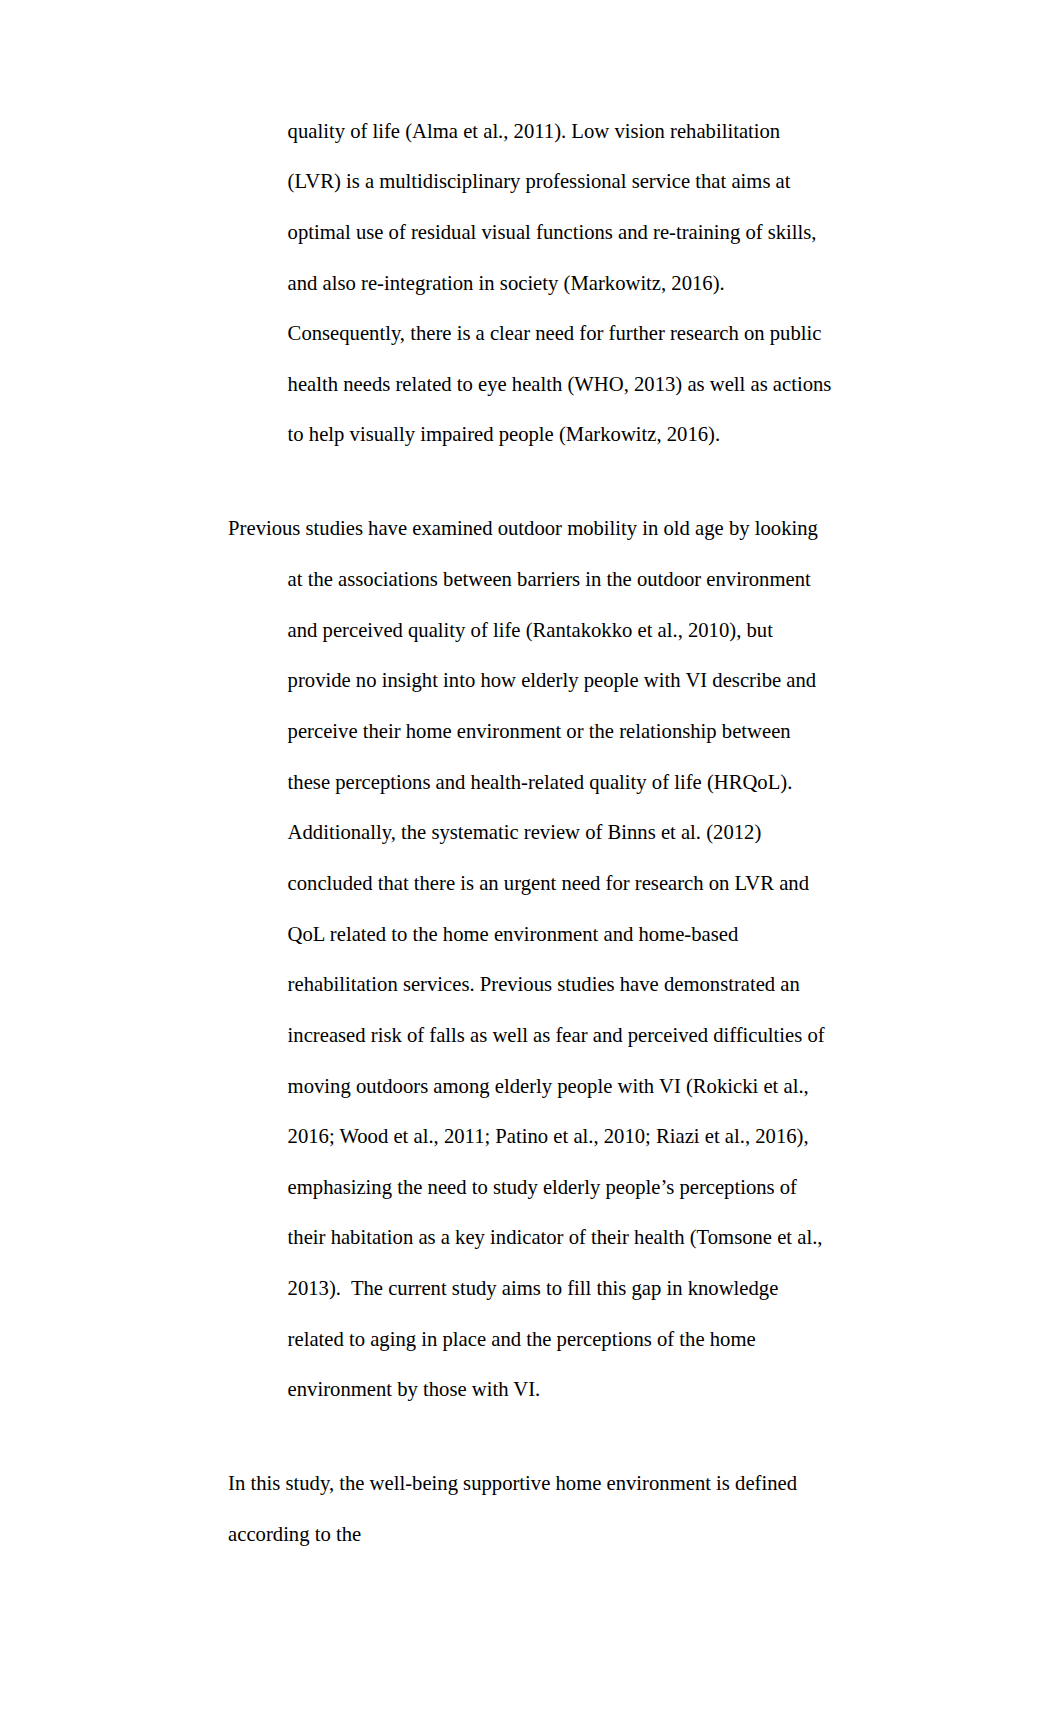quality of life (Alma et al., 2011). Low vision rehabilitation (LVR) is a multidisciplinary professional service that aims at optimal use of residual visual functions and re-training of skills, and also re-integration in society (Markowitz, 2016). Consequently, there is a clear need for further research on public health needs related to eye health (WHO, 2013) as well as actions to help visually impaired people (Markowitz, 2016).
Previous studies have examined outdoor mobility in old age by looking at the associations between barriers in the outdoor environment and perceived quality of life (Rantakokko et al., 2010), but provide no insight into how elderly people with VI describe and perceive their home environment or the relationship between these perceptions and health-related quality of life (HRQoL). Additionally, the systematic review of Binns et al. (2012) concluded that there is an urgent need for research on LVR and QoL related to the home environment and home-based rehabilitation services. Previous studies have demonstrated an increased risk of falls as well as fear and perceived difficulties of moving outdoors among elderly people with VI (Rokicki et al., 2016; Wood et al., 2011; Patino et al., 2010; Riazi et al., 2016), emphasizing the need to study elderly people’s perceptions of their habitation as a key indicator of their health (Tomsone et al., 2013). The current study aims to fill this gap in knowledge related to aging in place and the perceptions of the home environment by those with VI.
In this study, the well-being supportive home environment is defined according to the